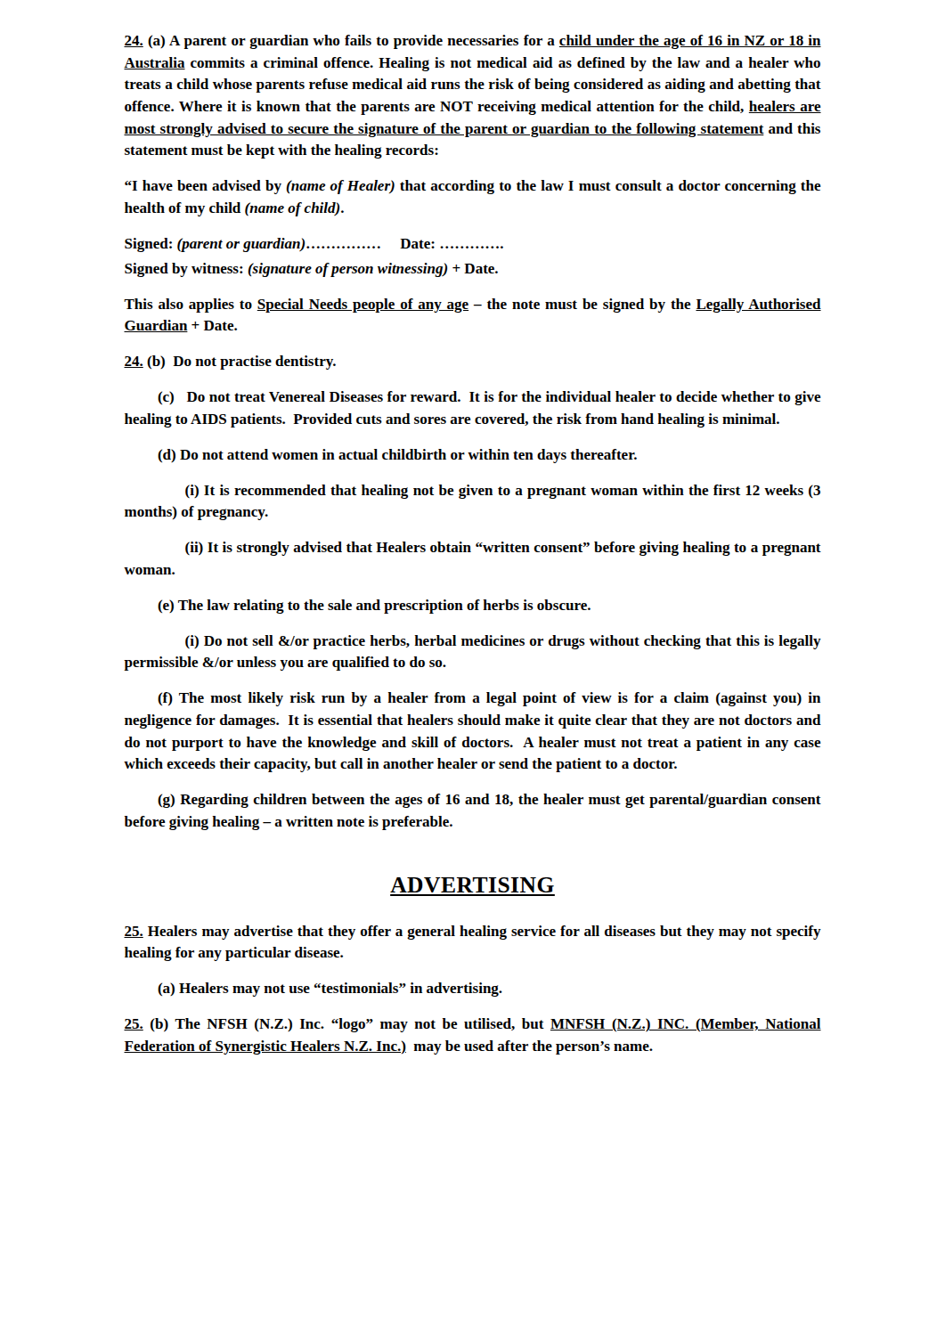24. (a) A parent or guardian who fails to provide necessaries for a child under the age of 16 in NZ or 18 in Australia commits a criminal offence. Healing is not medical aid as defined by the law and a healer who treats a child whose parents refuse medical aid runs the risk of being considered as aiding and abetting that offence. Where it is known that the parents are NOT receiving medical attention for the child, healers are most strongly advised to secure the signature of the parent or guardian to the following statement and this statement must be kept with the healing records:
“I have been advised by (name of Healer) that according to the law I must consult a doctor concerning the health of my child (name of child).
Signed: (parent or guardian)…………… Date: ………….
Signed by witness: (signature of person witnessing) + Date.
This also applies to Special Needs people of any age – the note must be signed by the Legally Authorised Guardian + Date.
24. (b) Do not practise dentistry.
(c) Do not treat Venereal Diseases for reward. It is for the individual healer to decide whether to give healing to AIDS patients. Provided cuts and sores are covered, the risk from hand healing is minimal.
(d) Do not attend women in actual childbirth or within ten days thereafter.
(i) It is recommended that healing not be given to a pregnant woman within the first 12 weeks (3 months) of pregnancy.
(ii) It is strongly advised that Healers obtain “written consent” before giving healing to a pregnant woman.
(e) The law relating to the sale and prescription of herbs is obscure.
(i) Do not sell &/or practice herbs, herbal medicines or drugs without checking that this is legally permissible &/or unless you are qualified to do so.
(f) The most likely risk run by a healer from a legal point of view is for a claim (against you) in negligence for damages. It is essential that healers should make it quite clear that they are not doctors and do not purport to have the knowledge and skill of doctors. A healer must not treat a patient in any case which exceeds their capacity, but call in another healer or send the patient to a doctor.
(g) Regarding children between the ages of 16 and 18, the healer must get parental/guardian consent before giving healing – a written note is preferable.
ADVERTISING
25. Healers may advertise that they offer a general healing service for all diseases but they may not specify healing for any particular disease.
(a) Healers may not use “testimonials” in advertising.
25. (b) The NFSH (N.Z.) Inc. “logo” may not be utilised, but MNFSH (N.Z.) INC. (Member, National Federation of Synergistic Healers N.Z. Inc.) may be used after the person’s name.